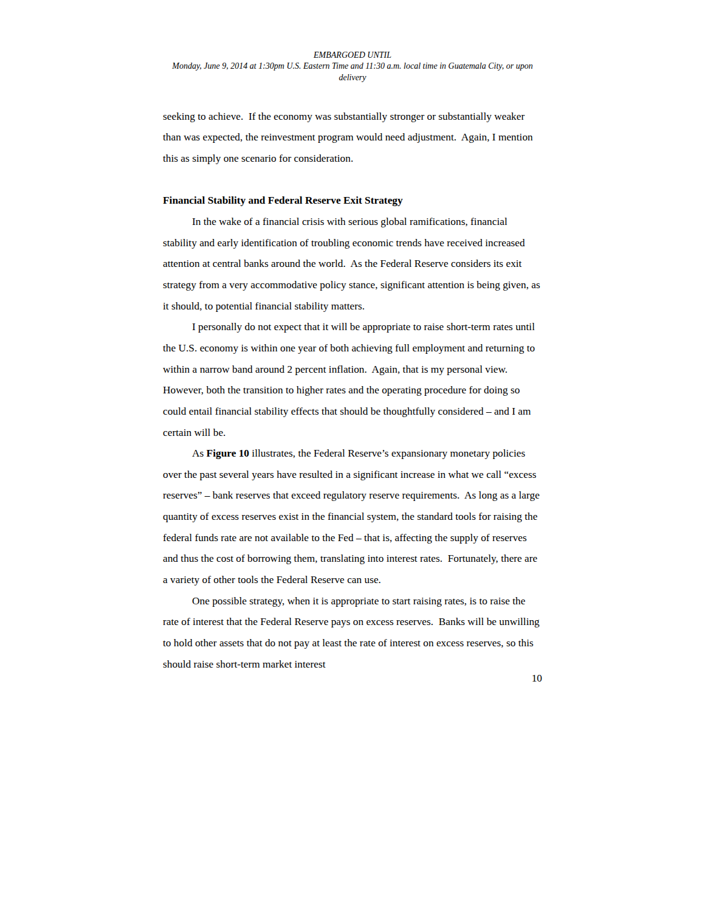EMBARGOED UNTIL
Monday, June 9, 2014 at 1:30pm U.S. Eastern Time and 11:30 a.m. local time in Guatemala City, or upon delivery
seeking to achieve. If the economy was substantially stronger or substantially weaker than was expected, the reinvestment program would need adjustment. Again, I mention this as simply one scenario for consideration.
Financial Stability and Federal Reserve Exit Strategy
In the wake of a financial crisis with serious global ramifications, financial stability and early identification of troubling economic trends have received increased attention at central banks around the world. As the Federal Reserve considers its exit strategy from a very accommodative policy stance, significant attention is being given, as it should, to potential financial stability matters.
I personally do not expect that it will be appropriate to raise short-term rates until the U.S. economy is within one year of both achieving full employment and returning to within a narrow band around 2 percent inflation. Again, that is my personal view. However, both the transition to higher rates and the operating procedure for doing so could entail financial stability effects that should be thoughtfully considered – and I am certain will be.
As Figure 10 illustrates, the Federal Reserve’s expansionary monetary policies over the past several years have resulted in a significant increase in what we call “excess reserves” – bank reserves that exceed regulatory reserve requirements. As long as a large quantity of excess reserves exist in the financial system, the standard tools for raising the federal funds rate are not available to the Fed – that is, affecting the supply of reserves and thus the cost of borrowing them, translating into interest rates. Fortunately, there are a variety of other tools the Federal Reserve can use.
One possible strategy, when it is appropriate to start raising rates, is to raise the rate of interest that the Federal Reserve pays on excess reserves. Banks will be unwilling to hold other assets that do not pay at least the rate of interest on excess reserves, so this should raise short-term market interest
10